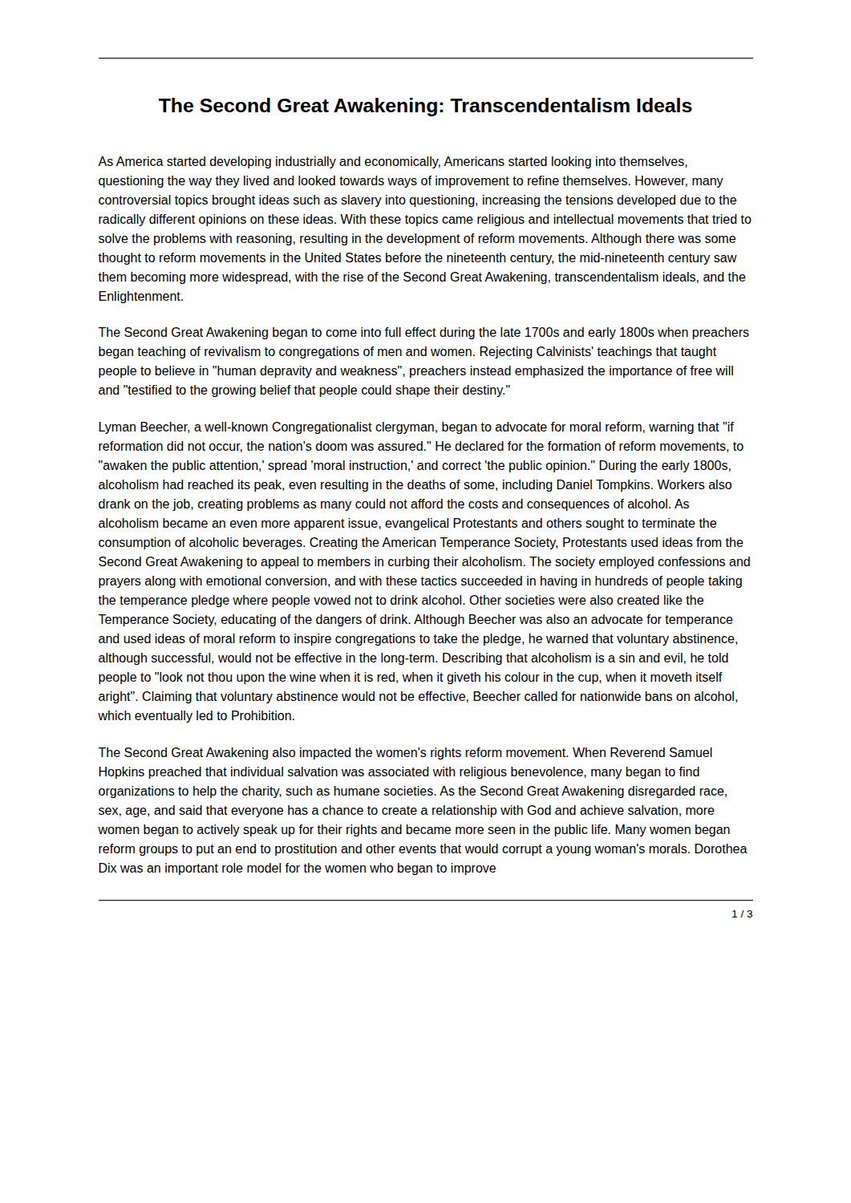The Second Great Awakening: Transcendentalism Ideals
As America started developing industrially and economically, Americans started looking into themselves, questioning the way they lived and looked towards ways of improvement to refine themselves. However, many controversial topics brought ideas such as slavery into questioning, increasing the tensions developed due to the radically different opinions on these ideas. With these topics came religious and intellectual movements that tried to solve the problems with reasoning, resulting in the development of reform movements. Although there was some thought to reform movements in the United States before the nineteenth century, the mid-nineteenth century saw them becoming more widespread, with the rise of the Second Great Awakening, transcendentalism ideals, and the Enlightenment.
The Second Great Awakening began to come into full effect during the late 1700s and early 1800s when preachers began teaching of revivalism to congregations of men and women. Rejecting Calvinists' teachings that taught people to believe in "human depravity and weakness", preachers instead emphasized the importance of free will and "testified to the growing belief that people could shape their destiny."
Lyman Beecher, a well-known Congregationalist clergyman, began to advocate for moral reform, warning that "if reformation did not occur, the nation's doom was assured." He declared for the formation of reform movements, to "awaken the public attention,' spread 'moral instruction,' and correct 'the public opinion." During the early 1800s, alcoholism had reached its peak, even resulting in the deaths of some, including Daniel Tompkins. Workers also drank on the job, creating problems as many could not afford the costs and consequences of alcohol. As alcoholism became an even more apparent issue, evangelical Protestants and others sought to terminate the consumption of alcoholic beverages. Creating the American Temperance Society, Protestants used ideas from the Second Great Awakening to appeal to members in curbing their alcoholism. The society employed confessions and prayers along with emotional conversion, and with these tactics succeeded in having in hundreds of people taking the temperance pledge where people vowed not to drink alcohol. Other societies were also created like the Temperance Society, educating of the dangers of drink. Although Beecher was also an advocate for temperance and used ideas of moral reform to inspire congregations to take the pledge, he warned that voluntary abstinence, although successful, would not be effective in the long-term. Describing that alcoholism is a sin and evil, he told people to "look not thou upon the wine when it is red, when it giveth his colour in the cup, when it moveth itself aright". Claiming that voluntary abstinence would not be effective, Beecher called for nationwide bans on alcohol, which eventually led to Prohibition.
The Second Great Awakening also impacted the women's rights reform movement. When Reverend Samuel Hopkins preached that individual salvation was associated with religious benevolence, many began to find organizations to help the charity, such as humane societies. As the Second Great Awakening disregarded race, sex, age, and said that everyone has a chance to create a relationship with God and achieve salvation, more women began to actively speak up for their rights and became more seen in the public life. Many women began reform groups to put an end to prostitution and other events that would corrupt a young woman's morals. Dorothea Dix was an important role model for the women who began to improve
1 / 3